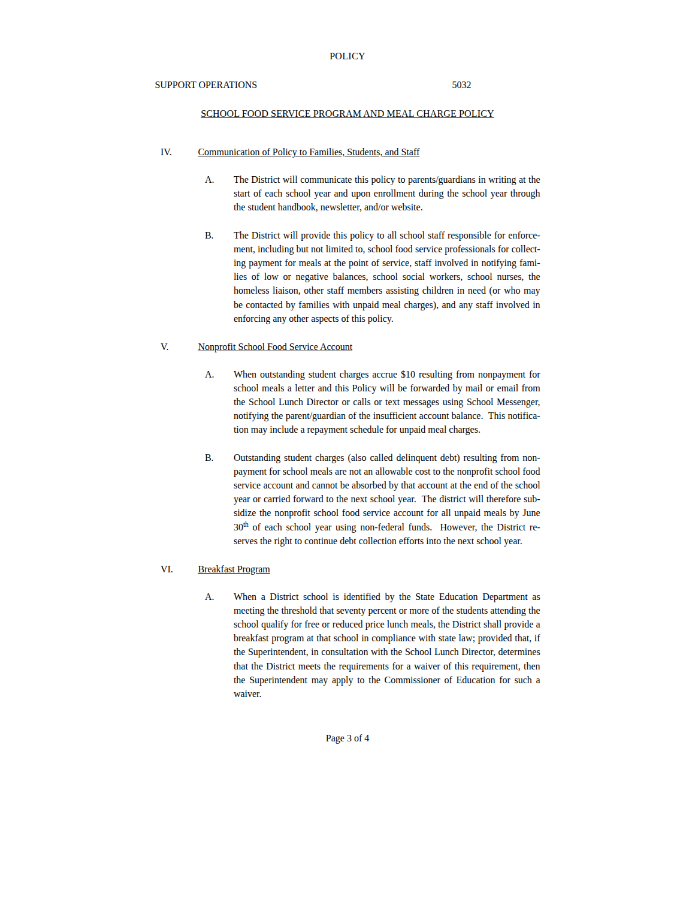POLICY
SUPPORT OPERATIONS
5032
SCHOOL FOOD SERVICE PROGRAM AND MEAL CHARGE POLICY
IV.
Communication of Policy to Families, Students, and Staff
A.
The District will communicate this policy to parents/guardians in writing at the start of each school year and upon enrollment during the school year through the student handbook, newsletter, and/or website.
B.
The District will provide this policy to all school staff responsible for enforcement, including but not limited to, school food service professionals for collecting payment for meals at the point of service, staff involved in notifying families of low or negative balances, school social workers, school nurses, the homeless liaison, other staff members assisting children in need (or who may be contacted by families with unpaid meal charges), and any staff involved in enforcing any other aspects of this policy.
V.
Nonprofit School Food Service Account
A.
When outstanding student charges accrue $10 resulting from nonpayment for school meals a letter and this Policy will be forwarded by mail or email from the School Lunch Director or calls or text messages using School Messenger, notifying the parent/guardian of the insufficient account balance. This notification may include a repayment schedule for unpaid meal charges.
B.
Outstanding student charges (also called delinquent debt) resulting from nonpayment for school meals are not an allowable cost to the nonprofit school food service account and cannot be absorbed by that account at the end of the school year or carried forward to the next school year. The district will therefore subsidize the nonprofit school food service account for all unpaid meals by June 30th of each school year using non-federal funds. However, the District reserves the right to continue debt collection efforts into the next school year.
VI.
Breakfast Program
A.
When a District school is identified by the State Education Department as meeting the threshold that seventy percent or more of the students attending the school qualify for free or reduced price lunch meals, the District shall provide a breakfast program at that school in compliance with state law; provided that, if the Superintendent, in consultation with the School Lunch Director, determines that the District meets the requirements for a waiver of this requirement, then the Superintendent may apply to the Commissioner of Education for such a waiver.
Page 3 of 4